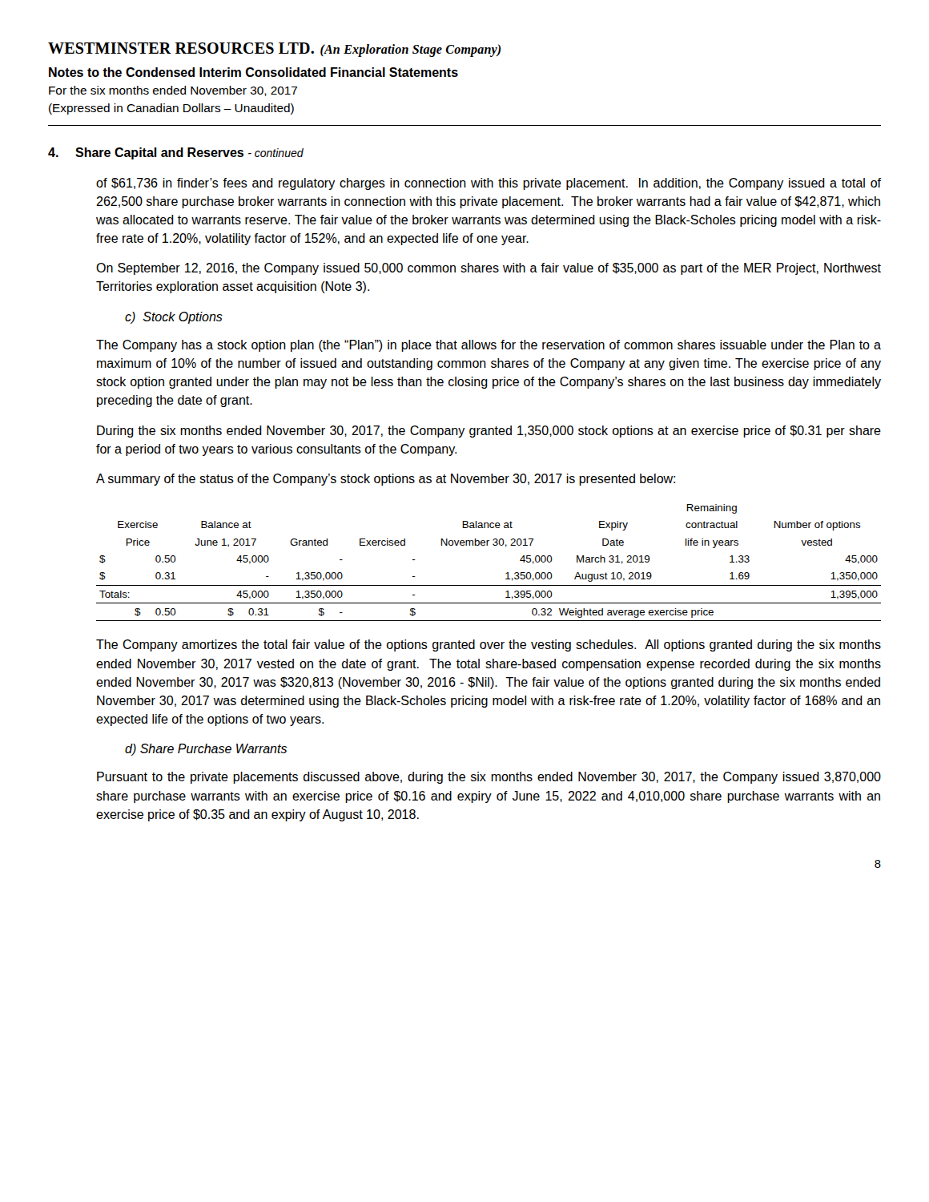WESTMINSTER RESOURCES LTD. (An Exploration Stage Company)
Notes to the Condensed Interim Consolidated Financial Statements
For the six months ended November 30, 2017
(Expressed in Canadian Dollars – Unaudited)
4. Share Capital and Reserves - continued
of $61,736 in finder’s fees and regulatory charges in connection with this private placement. In addition, the Company issued a total of 262,500 share purchase broker warrants in connection with this private placement. The broker warrants had a fair value of $42,871, which was allocated to warrants reserve. The fair value of the broker warrants was determined using the Black-Scholes pricing model with a risk-free rate of 1.20%, volatility factor of 152%, and an expected life of one year.
On September 12, 2016, the Company issued 50,000 common shares with a fair value of $35,000 as part of the MER Project, Northwest Territories exploration asset acquisition (Note 3).
c) Stock Options
The Company has a stock option plan (the “Plan”) in place that allows for the reservation of common shares issuable under the Plan to a maximum of 10% of the number of issued and outstanding common shares of the Company at any given time. The exercise price of any stock option granted under the plan may not be less than the closing price of the Company’s shares on the last business day immediately preceding the date of grant.
During the six months ended November 30, 2017, the Company granted 1,350,000 stock options at an exercise price of $0.31 per share for a period of two years to various consultants of the Company.
A summary of the status of the Company’s stock options as at November 30, 2017 is presented below:
| | | | | | | Remaining | |
| --- | --- | --- | --- | --- | --- | --- | --- |
| Exercise | Balance at | | | Balance at | Expiry | contractual | Number of options |
| Price | June 1, 2017 | Granted | Exercised | November 30, 2017 | Date | life in years | vested |
| $ | 0.50 | 45,000 | - | - | 45,000 | March 31, 2019 | 1.33 | 45,000 |
| $ | 0.31 | - | 1,350,000 | - | 1,350,000 | August 10, 2019 | 1.69 | 1,350,000 |
| Totals: | 45,000 | 1,350,000 | - | 1,395,000 | | | 1,395,000 |
| | $ 0.50 | $ 0.31 | $ - | $ | 0.32 | Weighted average exercise price |
The Company amortizes the total fair value of the options granted over the vesting schedules. All options granted during the six months ended November 30, 2017 vested on the date of grant. The total share-based compensation expense recorded during the six months ended November 30, 2017 was $320,813 (November 30, 2016 - $Nil). The fair value of the options granted during the six months ended November 30, 2017 was determined using the Black-Scholes pricing model with a risk-free rate of 1.20%, volatility factor of 168% and an expected life of the options of two years.
d) Share Purchase Warrants
Pursuant to the private placements discussed above, during the six months ended November 30, 2017, the Company issued 3,870,000 share purchase warrants with an exercise price of $0.16 and expiry of June 15, 2022 and 4,010,000 share purchase warrants with an exercise price of $0.35 and an expiry of August 10, 2018.
8